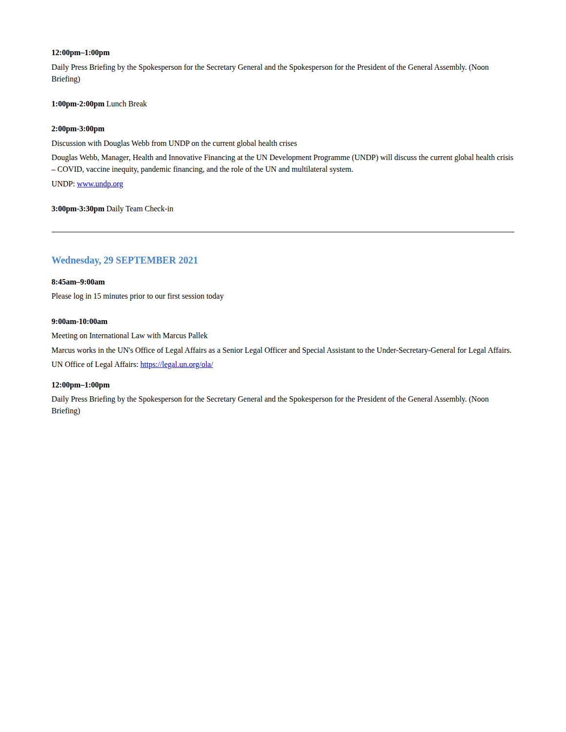12:00pm–1:00pm
Daily Press Briefing by the Spokesperson for the Secretary General and the Spokesperson for the President of the General Assembly. (Noon Briefing)
1:00pm-2:00pm Lunch Break
2:00pm-3:00pm
Discussion with Douglas Webb from UNDP on the current global health crises
Douglas Webb, Manager, Health and Innovative Financing at the UN Development Programme (UNDP) will discuss the current global health crisis – COVID, vaccine inequity, pandemic financing, and the role of the UN and multilateral system.
UNDP: www.undp.org
3:00pm-3:30pm Daily Team Check-in
Wednesday, 29 SEPTEMBER 2021
8:45am–9:00am
Please log in 15 minutes prior to our first session today
9:00am-10:00am
Meeting on International Law with Marcus Pallek
Marcus works in the UN's Office of Legal Affairs as a Senior Legal Officer and Special Assistant to the Under-Secretary-General for Legal Affairs.
UN Office of Legal Affairs: https://legal.un.org/ola/
12:00pm–1:00pm
Daily Press Briefing by the Spokesperson for the Secretary General and the Spokesperson for the President of the General Assembly. (Noon Briefing)